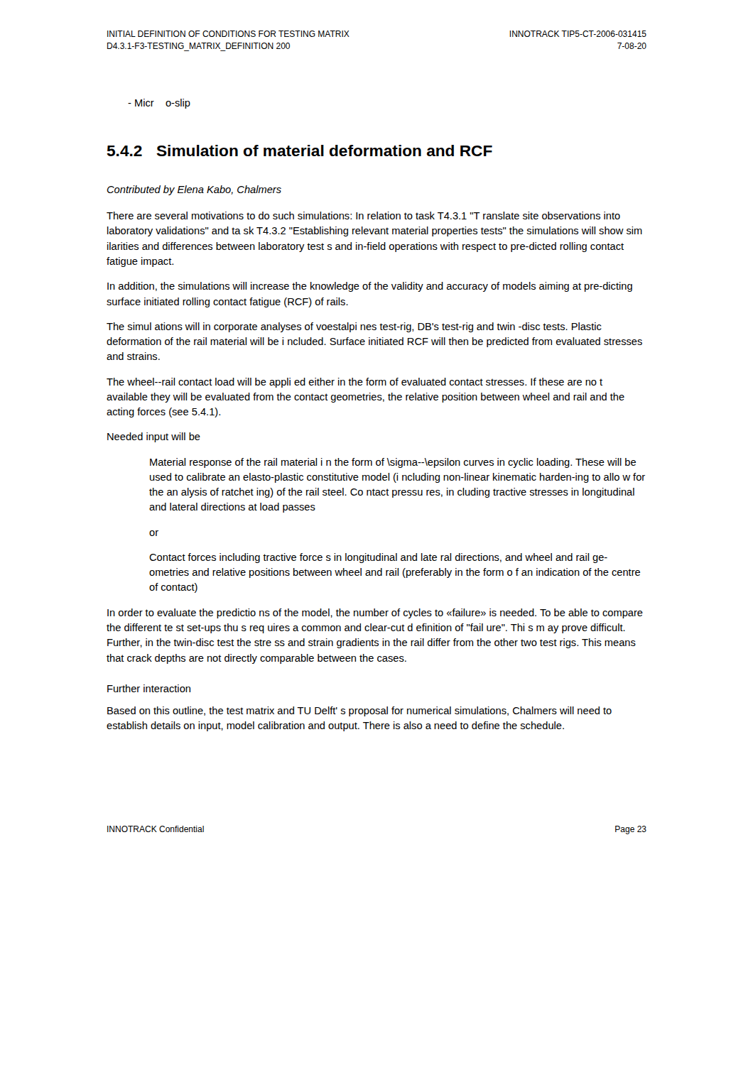INITIAL DEFINITION OF CONDITIONS FOR TESTING MATRIX D4.3.1-F3-TESTING_MATRIX_DEFINITION 200
INNOTRACK TIP5-CT-2006-031415 7-08-20
- Micr o-slip
5.4.2 Simulation of material deformation and RCF
Contributed by Elena Kabo, Chalmers
There are several motivations to do such simulations: In relation to task T4.3.1 "T ranslate site observations into laboratory validations" and ta sk T4.3.2 "Establishing relevant material properties tests" the simulations will show sim ilarities and differences between laboratory test s and in-field operations with respect to pre-dicted rolling contact fatigue impact.
In addition, the simulations will increase the knowledge of the validity and accuracy of models aiming at pre-dicting surface initiated rolling contact fatigue (RCF) of rails.
The simul ations will in corporate analyses of voestalpi nes test-rig, DB's test-rig and twin -disc tests. Plastic deformation of the rail material will be i ncluded. Surface initiated RCF will then be predicted from evaluated stresses and strains.
The wheel--rail contact load will be appli ed either in the form of evaluated contact stresses. If these are no t available they will be evaluated from the contact geometries, the relative position between wheel and rail and the acting forces (see 5.4.1).
Needed input will be
Material response of the rail material i n the form of \sigma--\epsilon curves in cyclic loading. These will be used to calibrate an elasto-plastic constitutive model (i ncluding non-linear kinematic harden-ing to allo w for the an alysis of ratchet ing) of the rail steel. Co ntact pressu res, in cluding tractive stresses in longitudinal and lateral directions at load passes
or
Contact forces including tractive force s in longitudinal and late ral directions, and wheel and rail ge-ometries and relative positions between wheel and rail (preferably in the form o f an indication of the centre of contact)
In order to evaluate the predictio ns of the model, the number of cycles to «failure» is needed. To be able to compare the different te st set-ups thu s req uires a common and clear-cut d efinition of "fail ure". Thi s m ay prove difficult. Further, in the twin-disc test the stre ss and strain gradients in the rail differ from the other two test rigs. This means that crack depths are not directly comparable between the cases.
Further interaction
Based on this outline, the test matrix and TU Delft' s proposal for numerical simulations, Chalmers will need to establish details on input, model calibration and output. There is also a need to define the schedule.
INNOTRACK Confidential
Page 23